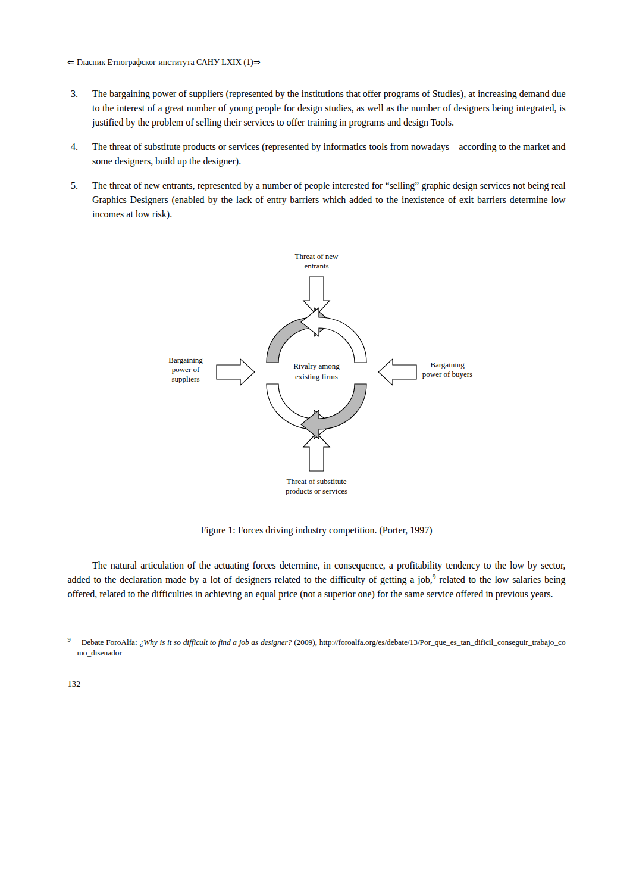⇐ Гласник Етнографског института САНУ LXIX (1)⇒
3. The bargaining power of suppliers (represented by the institutions that offer programs of Studies), at increasing demand due to the interest of a great number of young people for design studies, as well as the number of designers being integrated, is justified by the problem of selling their services to offer training in programs and design Tools.
4. The threat of substitute products or services (represented by informatics tools from nowadays – according to the market and some designers, build up the designer).
5. The threat of new entrants, represented by a number of people interested for “selling” graphic design services not being real Graphics Designers (enabled by the lack of entry barriers which added to the inexistence of exit barriers determine low incomes at low risk).
Threat of new entrants Bargaining power of suppliers Bargaining power of buyers Threat of substitute products or services Rivalry among existing firms
Figure 1: Forces driving industry competition. (Porter, 1997)
The natural articulation of the actuating forces determine, in consequence, a profitability tendency to the low by sector, added to the declaration made by a lot of designers related to the difficulty of getting a job,9 related to the low salaries being offered, related to the difficulties in achieving an equal price (not a superior one) for the same service offered in previous years.
9 Debate ForoAlfa: ¿Why is it so difficult to find a job as designer? (2009), http://foroalfa.org/es/debate/13/Por_que_es_tan_dificil_conseguir_trabajo_como_disenador
132